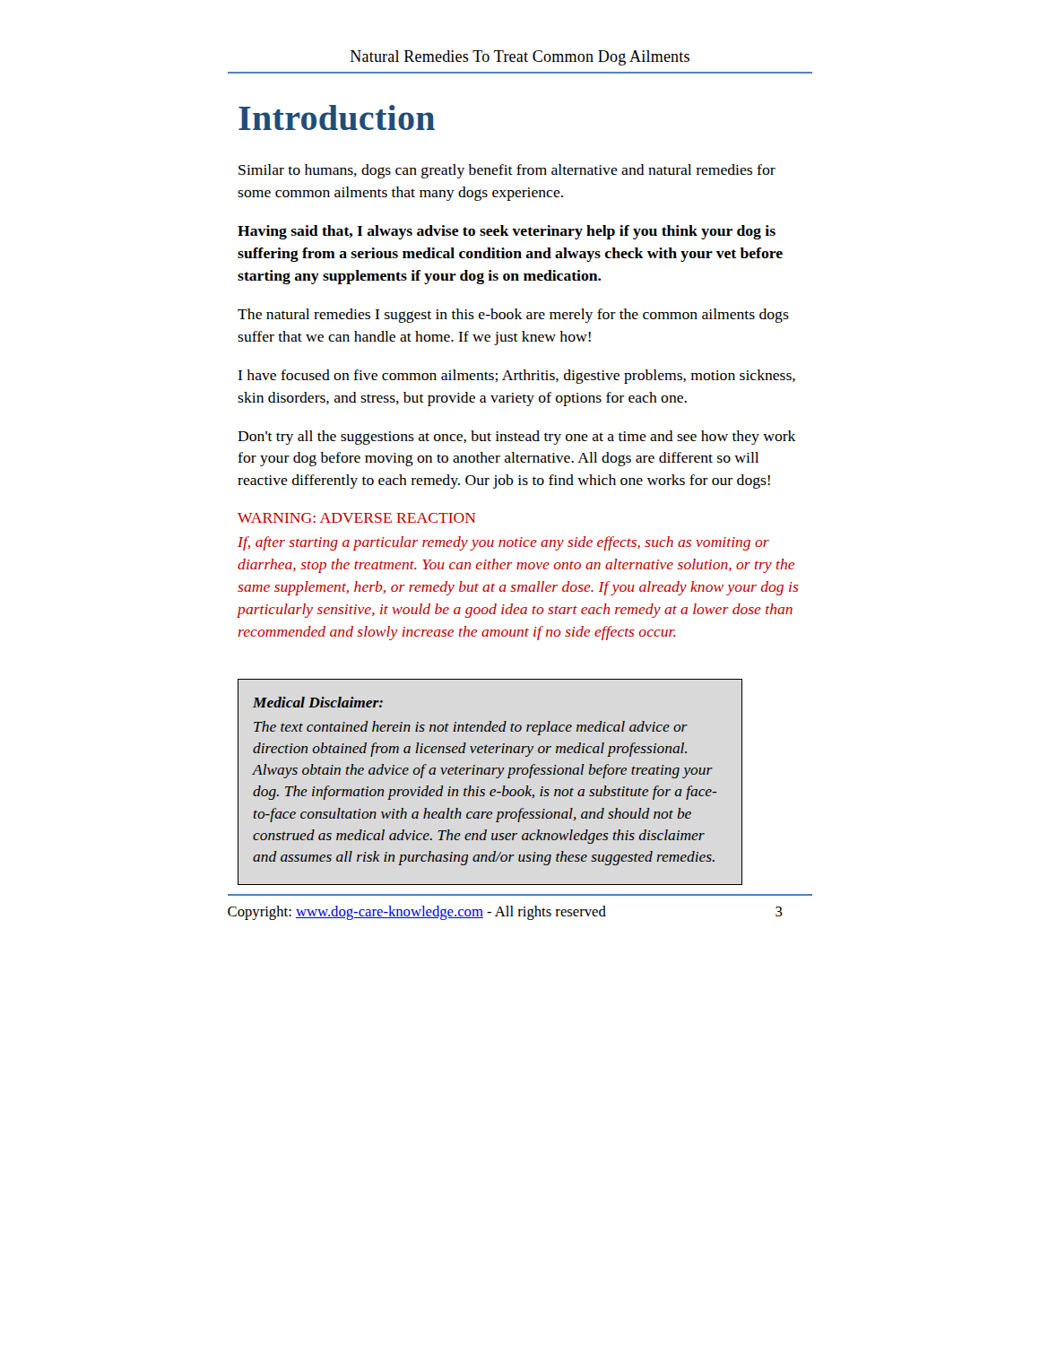Natural Remedies To Treat Common Dog Ailments
Introduction
Similar to humans, dogs can greatly benefit from alternative and natural remedies for some common ailments that many dogs experience.
Having said that, I always advise to seek veterinary help if you think your dog is suffering from a serious medical condition and always check with your vet before starting any supplements if your dog is on medication.
The natural remedies I suggest in this e-book are merely for the common ailments dogs suffer that we can handle at home. If we just knew how!
I have focused on five common ailments; Arthritis, digestive problems, motion sickness, skin disorders, and stress, but provide a variety of options for each one.
Don't try all the suggestions at once, but instead try one at a time and see how they work for your dog before moving on to another alternative. All dogs are different so will reactive differently to each remedy. Our job is to find which one works for our dogs!
WARNING: ADVERSE REACTION
If, after starting a particular remedy you notice any side effects, such as vomiting or diarrhea, stop the treatment. You can either move onto an alternative solution, or try the same supplement, herb, or remedy but at a smaller dose. If you already know your dog is particularly sensitive, it would be a good idea to start each remedy at a lower dose than recommended and slowly increase the amount if no side effects occur.
Medical Disclaimer:
The text contained herein is not intended to replace medical advice or direction obtained from a licensed veterinary or medical professional. Always obtain the advice of a veterinary professional before treating your dog. The information provided in this e-book, is not a substitute for a face-to-face consultation with a health care professional, and should not be construed as medical advice. The end user acknowledges this disclaimer and assumes all risk in purchasing and/or using these suggested remedies.
Copyright: www.dog-care-knowledge.com - All rights reserved
3